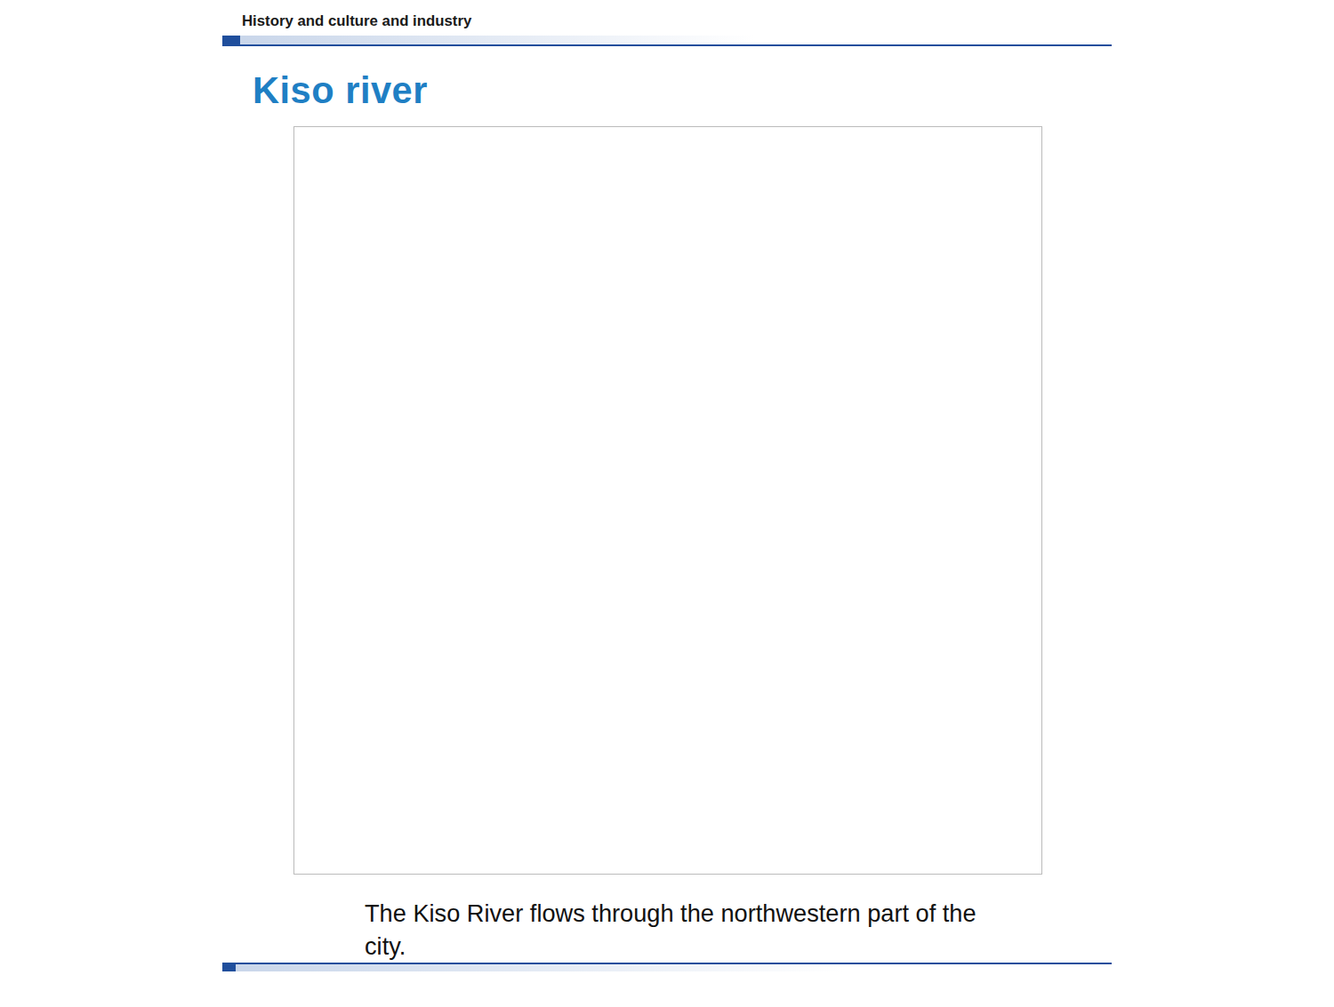History and culture and industry
Kiso river
The Kiso River flows through the northwestern part of the city.